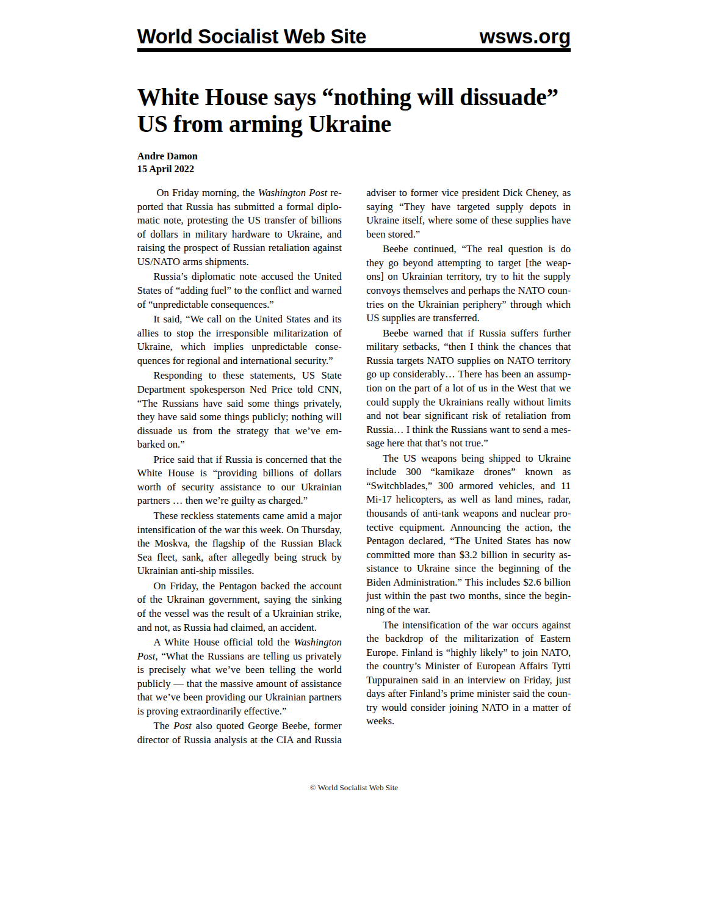World Socialist Web Site
wsws.org
White House says “nothing will dissuade” US from arming Ukraine
Andre Damon 15 April 2022
On Friday morning, the Washington Post reported that Russia has submitted a formal diplomatic note, protesting the US transfer of billions of dollars in military hardware to Ukraine, and raising the prospect of Russian retaliation against US/NATO arms shipments.
Russia’s diplomatic note accused the United States of “adding fuel” to the conflict and warned of “unpredictable consequences.”
It said, “We call on the United States and its allies to stop the irresponsible militarization of Ukraine, which implies unpredictable consequences for regional and international security.”
Responding to these statements, US State Department spokesperson Ned Price told CNN, “The Russians have said some things privately, they have said some things publicly; nothing will dissuade us from the strategy that we’ve embarked on.”
Price said that if Russia is concerned that the White House is “providing billions of dollars worth of security assistance to our Ukrainian partners … then we’re guilty as charged.”
These reckless statements came amid a major intensification of the war this week. On Thursday, the Moskva, the flagship of the Russian Black Sea fleet, sank, after allegedly being struck by Ukrainian anti-ship missiles.
On Friday, the Pentagon backed the account of the Ukrainan government, saying the sinking of the vessel was the result of a Ukrainian strike, and not, as Russia had claimed, an accident.
A White House official told the Washington Post, “What the Russians are telling us privately is precisely what we’ve been telling the world publicly — that the massive amount of assistance that we’ve been providing our Ukrainian partners is proving extraordinarily effective.”
The Post also quoted George Beebe, former director of Russia analysis at the CIA and Russia adviser to former vice president Dick Cheney, as saying “They have targeted supply depots in Ukraine itself, where some of these supplies have been stored.”
Beebe continued, “The real question is do they go beyond attempting to target [the weapons] on Ukrainian territory, try to hit the supply convoys themselves and perhaps the NATO countries on the Ukrainian periphery” through which US supplies are transferred.
Beebe warned that if Russia suffers further military setbacks, “then I think the chances that Russia targets NATO supplies on NATO territory go up considerably… There has been an assumption on the part of a lot of us in the West that we could supply the Ukrainians really without limits and not bear significant risk of retaliation from Russia… I think the Russians want to send a message here that that’s not true.”
The US weapons being shipped to Ukraine include 300 “kamikaze drones” known as “Switchblades,” 300 armored vehicles, and 11 Mi-17 helicopters, as well as land mines, radar, thousands of anti-tank weapons and nuclear protective equipment. Announcing the action, the Pentagon declared, “The United States has now committed more than $3.2 billion in security assistance to Ukraine since the beginning of the Biden Administration.” This includes $2.6 billion just within the past two months, since the beginning of the war.
The intensification of the war occurs against the backdrop of the militarization of Eastern Europe. Finland is “highly likely” to join NATO, the country’s Minister of European Affairs Tytti Tuppurainen said in an interview on Friday, just days after Finland’s prime minister said the country would consider joining NATO in a matter of weeks.
© World Socialist Web Site